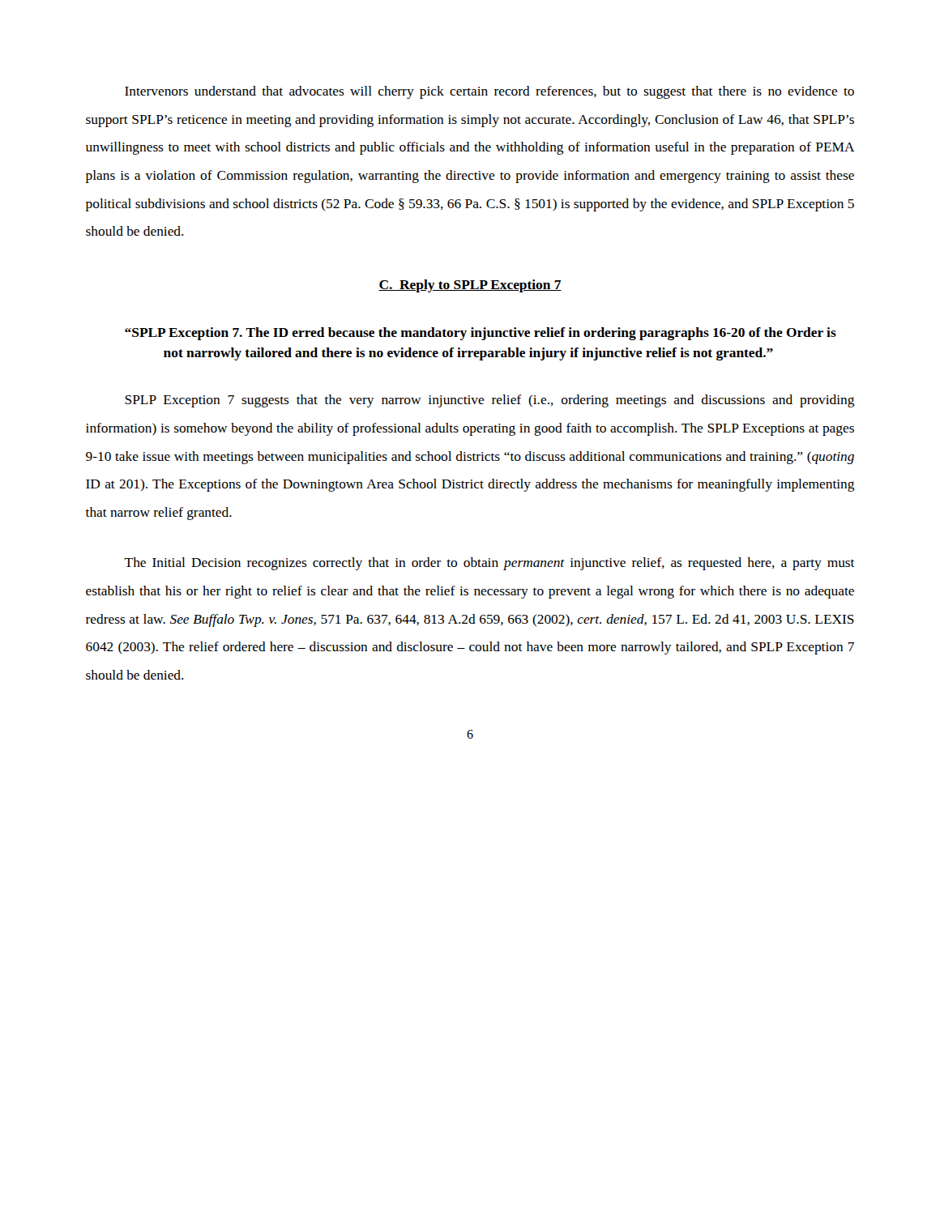Intervenors understand that advocates will cherry pick certain record references, but to suggest that there is no evidence to support SPLP’s reticence in meeting and providing information is simply not accurate. Accordingly, Conclusion of Law 46, that SPLP’s unwillingness to meet with school districts and public officials and the withholding of information useful in the preparation of PEMA plans is a violation of Commission regulation, warranting the directive to provide information and emergency training to assist these political subdivisions and school districts (52 Pa. Code § 59.33, 66 Pa. C.S. § 1501) is supported by the evidence, and SPLP Exception 5 should be denied.
C. Reply to SPLP Exception 7
“SPLP Exception 7. The ID erred because the mandatory injunctive relief in ordering paragraphs 16-20 of the Order is not narrowly tailored and there is no evidence of irreparable injury if injunctive relief is not granted.”
SPLP Exception 7 suggests that the very narrow injunctive relief (i.e., ordering meetings and discussions and providing information) is somehow beyond the ability of professional adults operating in good faith to accomplish. The SPLP Exceptions at pages 9-10 take issue with meetings between municipalities and school districts “to discuss additional communications and training.” (quoting ID at 201). The Exceptions of the Downingtown Area School District directly address the mechanisms for meaningfully implementing that narrow relief granted.
The Initial Decision recognizes correctly that in order to obtain permanent injunctive relief, as requested here, a party must establish that his or her right to relief is clear and that the relief is necessary to prevent a legal wrong for which there is no adequate redress at law. See Buffalo Twp. v. Jones, 571 Pa. 637, 644, 813 A.2d 659, 663 (2002), cert. denied, 157 L. Ed. 2d 41, 2003 U.S. LEXIS 6042 (2003). The relief ordered here – discussion and disclosure – could not have been more narrowly tailored, and SPLP Exception 7 should be denied.
6